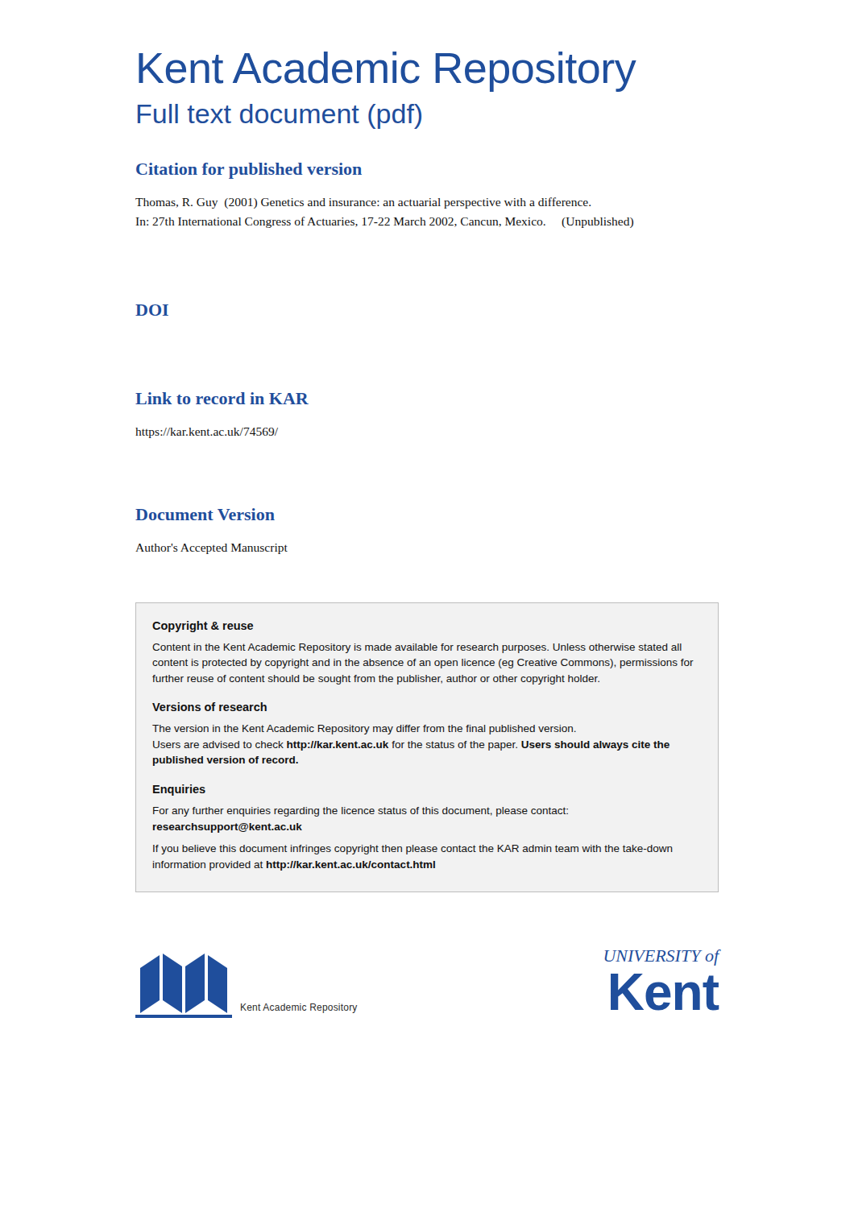Kent Academic Repository
Full text document (pdf)
Citation for published version
Thomas, R. Guy (2001) Genetics and insurance: an actuarial perspective with a difference.
In: 27th International Congress of Actuaries, 17-22 March 2002, Cancun, Mexico. (Unpublished)
DOI
Link to record in KAR
https://kar.kent.ac.uk/74569/
Document Version
Author's Accepted Manuscript
Copyright & reuse
Content in the Kent Academic Repository is made available for research purposes. Unless otherwise stated all content is protected by copyright and in the absence of an open licence (eg Creative Commons), permissions for further reuse of content should be sought from the publisher, author or other copyright holder.
Versions of research
The version in the Kent Academic Repository may differ from the final published version.
Users are advised to check http://kar.kent.ac.uk for the status of the paper. Users should always cite the published version of record.
Enquiries
For any further enquiries regarding the licence status of this document, please contact:
researchsupport@kent.ac.uk
If you believe this document infringes copyright then please contact the KAR admin team with the take-down information provided at http://kar.kent.ac.uk/contact.html
Kent Academic Repository
UNIVERSITY of Kent